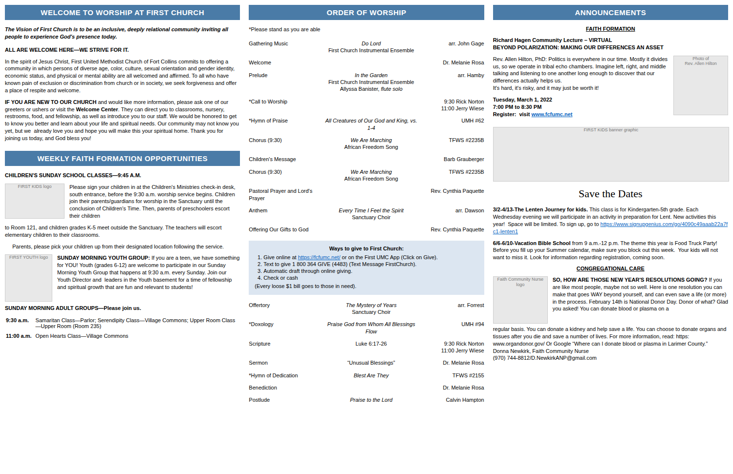WELCOME TO WORSHIP AT FIRST CHURCH
The Vision of First Church is to be an inclusive, deeply relational community inviting all people to experience God's presence today.
ALL ARE WELCOME HERE—WE STRIVE FOR IT.
In the spirit of Jesus Christ, First United Methodist Church of Fort Collins commits to offering a community in which persons of diverse age, color, culture, sexual orientation and gender identity, economic status, and physical or mental ability are all welcomed and affirmed. To all who have known pain of exclusion or discrimination from church or in society, we seek forgiveness and offer a place of respite and welcome.
IF YOU ARE NEW TO OUR CHURCH and would like more information, please ask one of our greeters or ushers or visit the Welcome Center. They can direct you to classrooms, nursery, restrooms, food, and fellowship, as well as introduce you to our staff. We would be honored to get to know you better and learn about your life and spiritual needs. Our community may not know you yet, but we already love you and hope you will make this your spiritual home. Thank you for joining us today, and God bless you!
WEEKLY FAITH FORMATION OPPORTUNITIES
CHILDREN'S SUNDAY SCHOOL CLASSES—9:45 A.M.
FIRST KIDS logo
Please sign your children in at the Children's Ministries check-in desk, south entrance, before the 9:30 a.m. worship service begins. Children join their parents/guardians for worship in the Sanctuary until the conclusion of Children's Time. Then, parents of preschoolers escort their children
to Room 121, and children grades K-5 meet outside the Sanctuary. The teachers will escort elementary children to their classrooms.
Parents, please pick your children up from their designated location following the service.
FIRST YOUTH logo
SUNDAY MORNING YOUTH GROUP: If you are a teen, we have something for YOU! Youth (grades 6-12) are welcome to participate in our Sunday Morning Youth Group that happens at 9:30 a.m. every Sunday. Join our Youth Director and leaders in the Youth basement for a time of fellowship and spiritual growth that are fun and relevant to students!
SUNDAY MORNING ADULT GROUPS—Please join us.
| 9:30 a.m. | Samaritan Class—Parlor; Serendipity Class—Village Commons; Upper Room Class—Upper Room (Room 235) |
| 11:00 a.m. | Open Hearts Class—Village Commons |
ORDER OF WORSHIP
*Please stand as you are able
| Gathering Music | Do Lord First Church Instrumental Ensemble | arr. John Gage |
| Welcome | | Dr. Melanie Rosa |
| Prelude | In the Garden First Church Instrumental Ensemble Allyssa Banister, flute solo | arr. Hamby |
| *Call to Worship | | 9:30 Rick Norton 11:00 Jerry Wiese |
| *Hymn of Praise | All Creatures of Our God and King, vs. 1-4 | UMH #62 |
| Chorus (9:30) | We Are Marching African Freedom Song | TFWS #2235B |
| Children's Message | | Barb Grauberger |
| Chorus (9:30) | We Are Marching African Freedom Song | TFWS #2235B |
| Pastoral Prayer and Lord's Prayer | | Rev. Cynthia Paquette |
| Anthem | Every Time I Feel the Spirit Sanctuary Choir | arr. Dawson |
| Offering Our Gifts to God | | Rev. Cynthia Paquette |
Ways to give to First Church:
Give online at https://fcfumc.net/ or on the First UMC App (Click on Give).
Text to give 1 800 364 GIVE (4483) (Text Message FirstChurch).
Automatic draft through online giving.
Check or cash
(Every loose $1 bill goes to those in need).
| Offertory | The Mystery of Years Sanctuary Choir | arr. Forrest |
| *Doxology | Praise God from Whom All Blessings Flow | UMH #94 |
| Scripture | Luke 6:17-26 | 9:30 Rick Norton 11:00 Jerry Wiese |
| Sermon | “Unusual Blessings” | Dr. Melanie Rosa |
| *Hymn of Dedication | Blest Are They | TFWS #2155 |
| Benediction | | Dr. Melanie Rosa |
| Postlude | Praise to the Lord | Calvin Hampton |
ANNOUNCEMENTS
FAITH FORMATION
Richard Hagen Community Lecture – VIRTUAL
BEYOND POLARIZATION: MAKING OUR DIFFERENCES AN ASSET
Photo of
Rev. Allen Hilton
Rev. Allen Hilton, PhD: Politics is everywhere in our time. Mostly it divides us, so we operate in tribal echo chambers. Imagine left, right, and middle talking and listening to one another long enough to discover that our differences actually helps us.
It's hard, it's risky, and it may just be worth it!
Tuesday, March 1, 2022
7:00 PM to 8:30 PM
Register: visit www.fcfumc.net
FIRST KIDS banner graphic
Save the Dates
3/2-4/13-The Lenten Journey for kids. This class is for Kindergarten-5th grade. Each Wednesday evening we will participate in an activity in preparation for Lent. New activities this year! Space will be limited. To sign up, go to https://www.signupgenius.com/go/4090c49aaab22a7fc1-lenten1
6/6-6/10-Vacation Bible School from 9 a.m.-12 p.m. The theme this year is Food Truck Party! Before you fill up your Summer calendar, make sure you block out this week. Your kids will not want to miss it. Look for information regarding registration, coming soon.
CONGREGATIONAL CARE
Faith Community Nurse logo
SO, HOW ARE THOSE NEW YEAR'S RESOLUTIONS GOING? If you are like most people, maybe not so well. Here is one resolution you can make that goes WAY beyond yourself, and can even save a life (or more) in the process. February 14th is National Donor Day. Donor of what? Glad you asked! You can donate blood or plasma on a
regular basis. You can donate a kidney and help save a life. You can choose to donate organs and tissues after you die and save a number of lives. For more information, read: https: www.organdonor.gov/ Or Google “Where can I donate blood or plasma in Larimer County.”
Donna Newkirk, Faith Community Nurse
(970) 744-8812/D.NewkirkANP@gmail.com